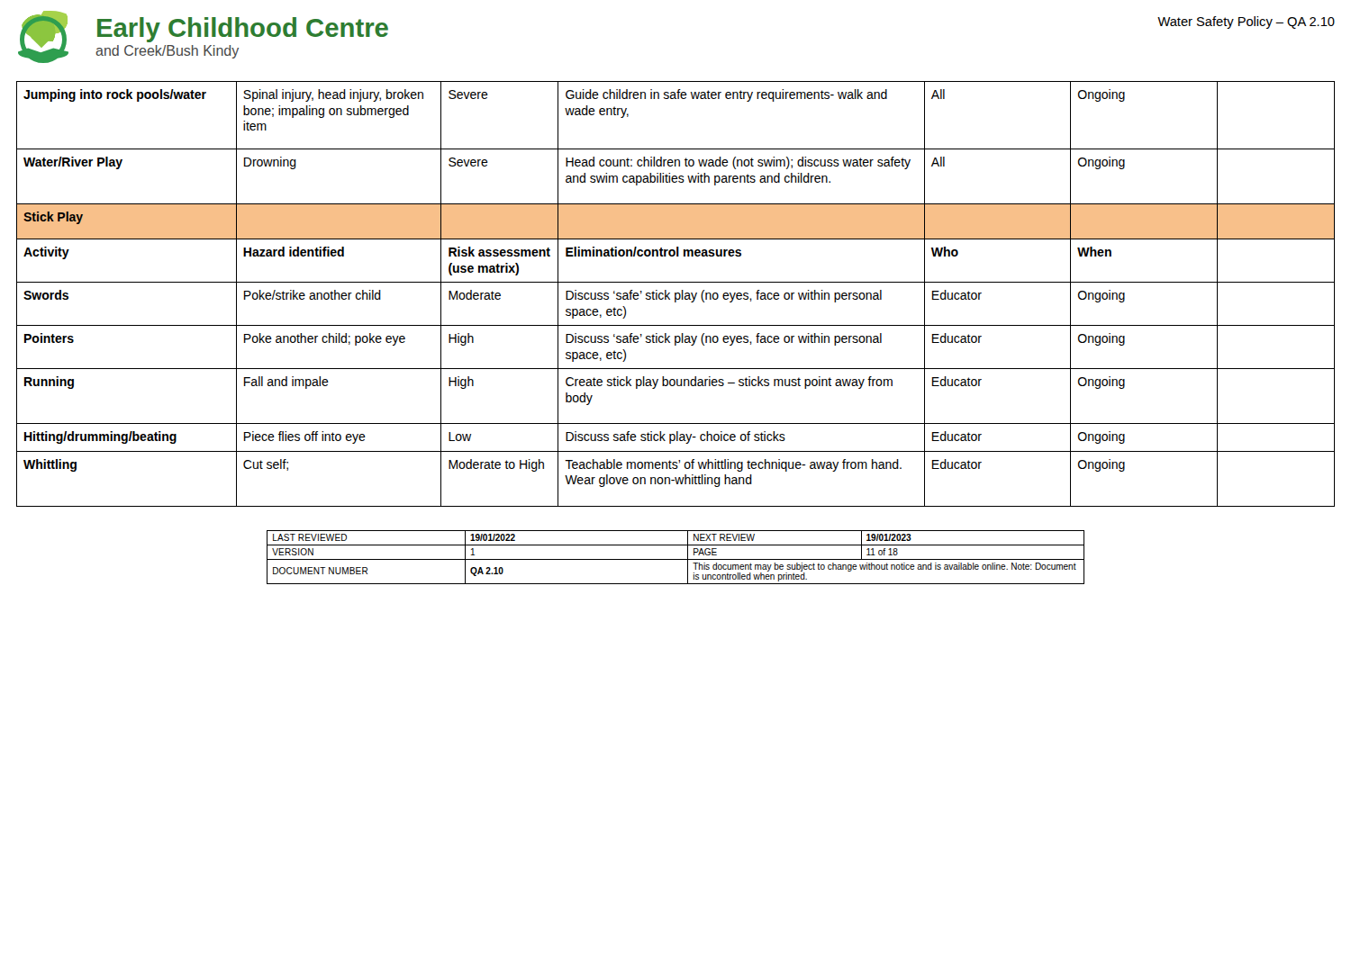Early Childhood Centre
and Creek/Bush Kindy
Water Safety Policy – QA 2.10
| Jumping into rock pools/water | Spinal injury, head injury, broken bone; impaling on submerged item | Severe | Guide children in safe water entry requirements- walk and wade entry, | All | Ongoing | |
| Water/River Play | Drowning | Severe | Head count: children to wade (not swim); discuss water safety and swim capabilities with parents and children. | All | Ongoing | |
| Stick Play | | | | | | |
| Activity | Hazard identified | Risk assessment (use matrix) | Elimination/control measures | Who | When | |
| Swords | Poke/strike another child | Moderate | Discuss ‘safe’ stick play (no eyes, face or within personal space, etc) | Educator | Ongoing | |
| Pointers | Poke another child; poke eye | High | Discuss ‘safe’ stick play (no eyes, face or within personal space, etc) | Educator | Ongoing | |
| Running | Fall and impale | High | Create stick play boundaries – sticks must point away from body | Educator | Ongoing | |
| Hitting/drumming/beating | Piece flies off into eye | Low | Discuss safe stick play- choice of sticks | Educator | Ongoing | |
| Whittling | Cut self; | Moderate to High | Teachable moments’ of whittling technique- away from hand. Wear glove on non-whittling hand | Educator | Ongoing | |
| Last reviewed | 19/01/2022 | Next review | 19/01/2023 |
| Version | 1 | Page | 11 of 18 |
| Document number | QA 2.10 | This document may be subject to change without notice and is available online. Note: Document is uncontrolled when printed. |